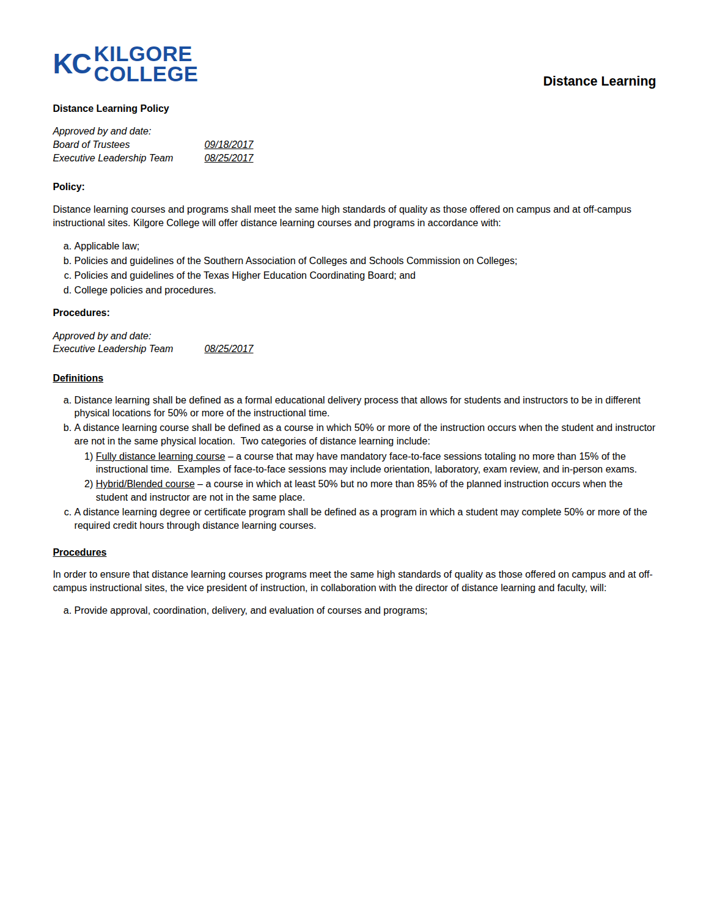KC
KILGORE
COLLEGE
Distance Learning
Distance Learning Policy
Approved by and date:
| Board of Trustees | 09/18/2017 |
| Executive Leadership Team | 08/25/2017 |
Policy:
Distance learning courses and programs shall meet the same high standards of quality as those offered on campus and at off-campus instructional sites. Kilgore College will offer distance learning courses and programs in accordance with:
Applicable law;
Policies and guidelines of the Southern Association of Colleges and Schools Commission on Colleges;
Policies and guidelines of the Texas Higher Education Coordinating Board; and
College policies and procedures.
Procedures:
Approved by and date:
| Executive Leadership Team | 08/25/2017 |
Definitions
Distance learning shall be defined as a formal educational delivery process that allows for students and instructors to be in different physical locations for 50% or more of the instructional time.
A distance learning course shall be defined as a course in which 50% or more of the instruction occurs when the student and instructor are not in the same physical location. Two categories of distance learning include:
Fully distance learning course – a course that may have mandatory face-to-face sessions totaling no more than 15% of the instructional time. Examples of face-to-face sessions may include orientation, laboratory, exam review, and in-person exams.
Hybrid/Blended course – a course in which at least 50% but no more than 85% of the planned instruction occurs when the student and instructor are not in the same place.
A distance learning degree or certificate program shall be defined as a program in which a student may complete 50% or more of the required credit hours through distance learning courses.
Procedures
In order to ensure that distance learning courses programs meet the same high standards of quality as those offered on campus and at off-campus instructional sites, the vice president of instruction, in collaboration with the director of distance learning and faculty, will:
Provide approval, coordination, delivery, and evaluation of courses and programs;